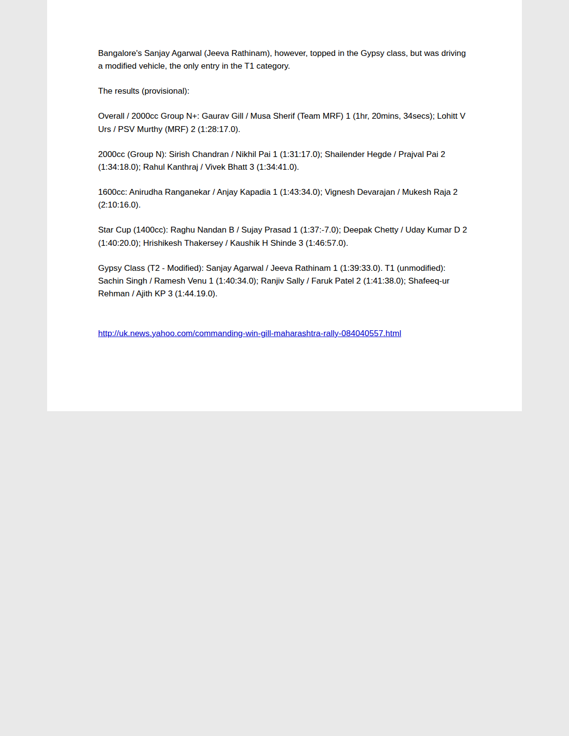Bangalore's Sanjay Agarwal (Jeeva Rathinam), however, topped in the Gypsy class, but was driving a modified vehicle, the only entry in the T1 category.
The results (provisional):
Overall / 2000cc Group N+: Gaurav Gill / Musa Sherif (Team MRF) 1 (1hr, 20mins, 34secs); Lohitt V Urs / PSV Murthy (MRF) 2 (1:28:17.0).
2000cc (Group N): Sirish Chandran / Nikhil Pai 1 (1:31:17.0); Shailender Hegde / Prajval Pai 2 (1:34:18.0); Rahul Kanthraj / Vivek Bhatt 3 (1:34:41.0).
1600cc: Anirudha Ranganekar / Anjay Kapadia 1 (1:43:34.0); Vignesh Devarajan / Mukesh Raja 2 (2:10:16.0).
Star Cup (1400cc): Raghu Nandan B / Sujay Prasad 1 (1:37:-7.0); Deepak Chetty / Uday Kumar D 2 (1:40:20.0); Hrishikesh Thakersey / Kaushik H Shinde 3 (1:46:57.0).
Gypsy Class (T2 - Modified): Sanjay Agarwal / Jeeva Rathinam 1 (1:39:33.0). T1 (unmodified): Sachin Singh / Ramesh Venu 1 (1:40:34.0); Ranjiv Sally / Faruk Patel 2 (1:41:38.0); Shafeeq-ur Rehman / Ajith KP 3 (1:44.19.0).
http://uk.news.yahoo.com/commanding-win-gill-maharashtra-rally-084040557.html